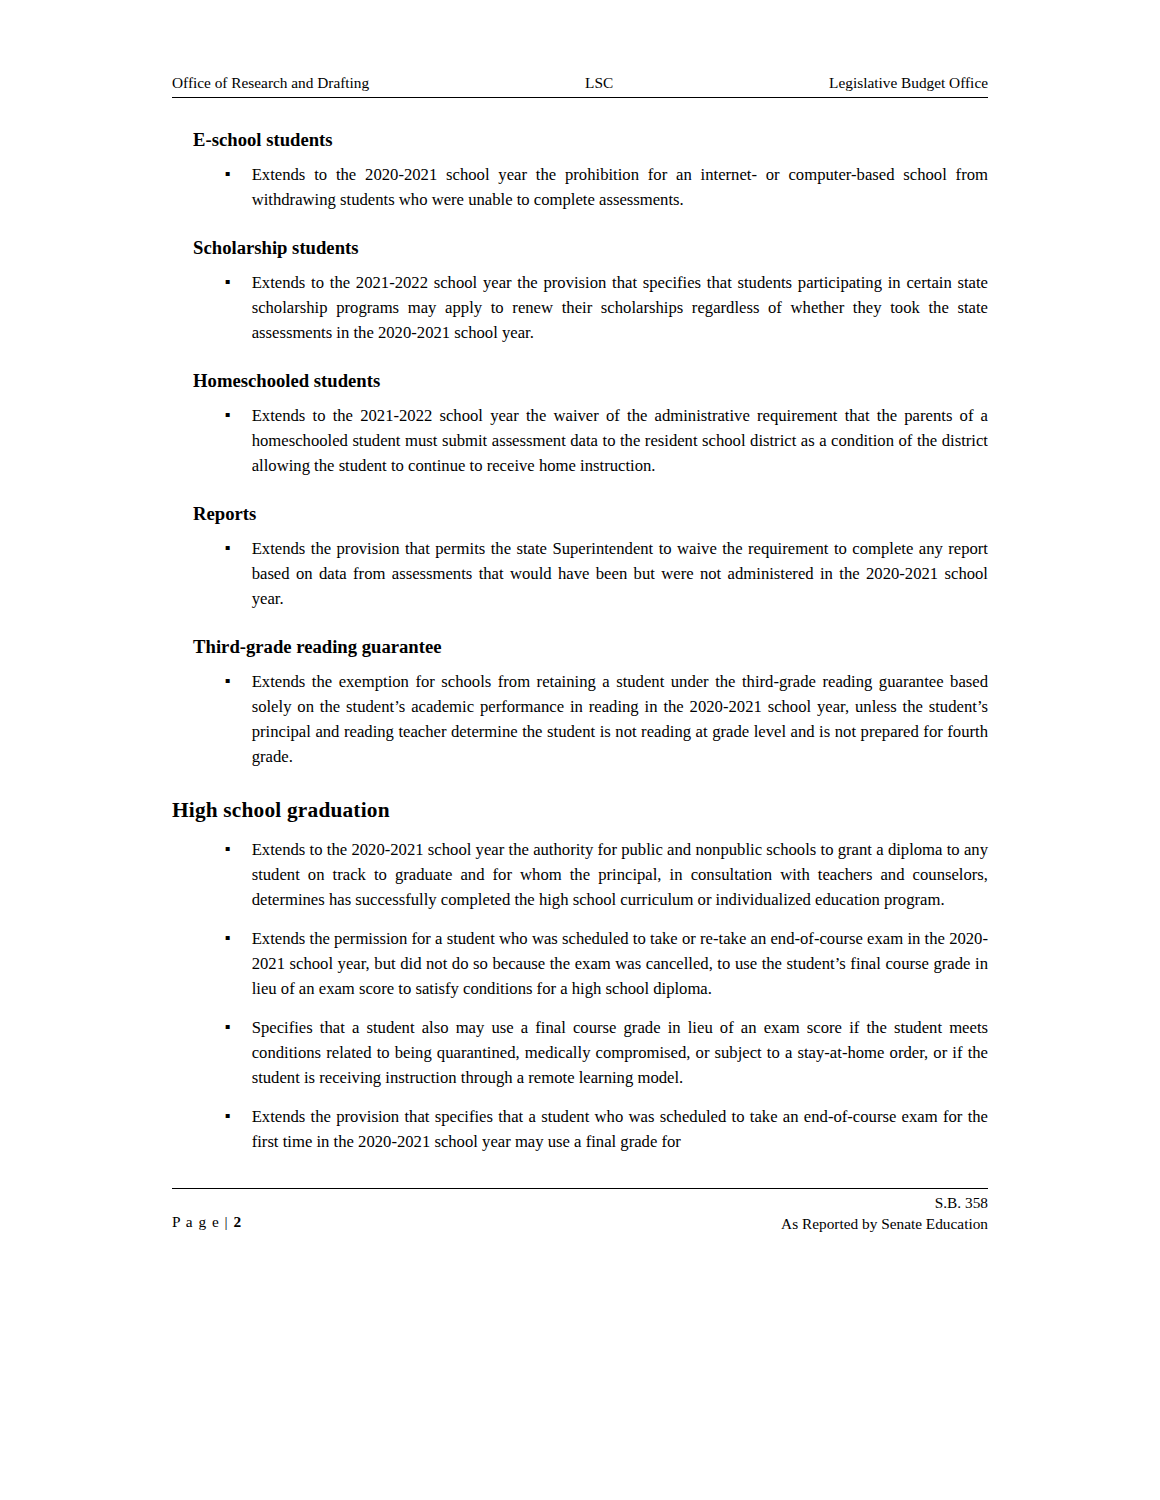Office of Research and Drafting LSC Legislative Budget Office
E-school students
Extends to the 2020-2021 school year the prohibition for an internet- or computer-based school from withdrawing students who were unable to complete assessments.
Scholarship students
Extends to the 2021-2022 school year the provision that specifies that students participating in certain state scholarship programs may apply to renew their scholarships regardless of whether they took the state assessments in the 2020-2021 school year.
Homeschooled students
Extends to the 2021-2022 school year the waiver of the administrative requirement that the parents of a homeschooled student must submit assessment data to the resident school district as a condition of the district allowing the student to continue to receive home instruction.
Reports
Extends the provision that permits the state Superintendent to waive the requirement to complete any report based on data from assessments that would have been but were not administered in the 2020-2021 school year.
Third-grade reading guarantee
Extends the exemption for schools from retaining a student under the third-grade reading guarantee based solely on the student’s academic performance in reading in the 2020-2021 school year, unless the student’s principal and reading teacher determine the student is not reading at grade level and is not prepared for fourth grade.
High school graduation
Extends to the 2020-2021 school year the authority for public and nonpublic schools to grant a diploma to any student on track to graduate and for whom the principal, in consultation with teachers and counselors, determines has successfully completed the high school curriculum or individualized education program.
Extends the permission for a student who was scheduled to take or re-take an end-of-course exam in the 2020-2021 school year, but did not do so because the exam was cancelled, to use the student’s final course grade in lieu of an exam score to satisfy conditions for a high school diploma.
Specifies that a student also may use a final course grade in lieu of an exam score if the student meets conditions related to being quarantined, medically compromised, or subject to a stay-at-home order, or if the student is receiving instruction through a remote learning model.
Extends the provision that specifies that a student who was scheduled to take an end-of-course exam for the first time in the 2020-2021 school year may use a final grade for
P a g e | 2 S.B. 358 As Reported by Senate Education